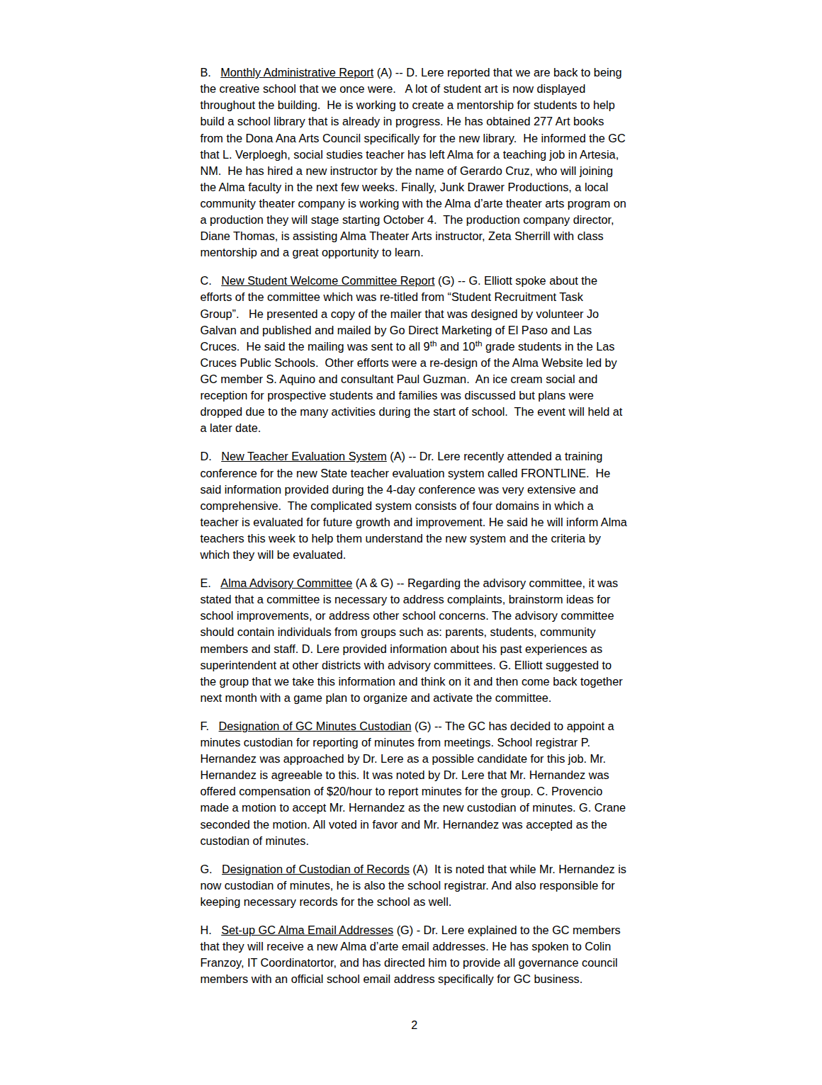B. Monthly Administrative Report (A) -- D. Lere reported that we are back to being the creative school that we once were. A lot of student art is now displayed throughout the building. He is working to create a mentorship for students to help build a school library that is already in progress. He has obtained 277 Art books from the Dona Ana Arts Council specifically for the new library. He informed the GC that L. Verploegh, social studies teacher has left Alma for a teaching job in Artesia, NM. He has hired a new instructor by the name of Gerardo Cruz, who will joining the Alma faculty in the next few weeks. Finally, Junk Drawer Productions, a local community theater company is working with the Alma d’arte theater arts program on a production they will stage starting October 4. The production company director, Diane Thomas, is assisting Alma Theater Arts instructor, Zeta Sherrill with class mentorship and a great opportunity to learn.
C. New Student Welcome Committee Report (G) -- G. Elliott spoke about the efforts of the committee which was re-titled from “Student Recruitment Task Group”. He presented a copy of the mailer that was designed by volunteer Jo Galvan and published and mailed by Go Direct Marketing of El Paso and Las Cruces. He said the mailing was sent to all 9th and 10th grade students in the Las Cruces Public Schools. Other efforts were a re-design of the Alma Website led by GC member S. Aquino and consultant Paul Guzman. An ice cream social and reception for prospective students and families was discussed but plans were dropped due to the many activities during the start of school. The event will held at a later date.
D. New Teacher Evaluation System (A) -- Dr. Lere recently attended a training conference for the new State teacher evaluation system called FRONTLINE. He said information provided during the 4-day conference was very extensive and comprehensive. The complicated system consists of four domains in which a teacher is evaluated for future growth and improvement. He said he will inform Alma teachers this week to help them understand the new system and the criteria by which they will be evaluated.
E. Alma Advisory Committee (A & G) -- Regarding the advisory committee, it was stated that a committee is necessary to address complaints, brainstorm ideas for school improvements, or address other school concerns. The advisory committee should contain individuals from groups such as: parents, students, community members and staff. D. Lere provided information about his past experiences as superintendent at other districts with advisory committees. G. Elliott suggested to the group that we take this information and think on it and then come back together next month with a game plan to organize and activate the committee.
F. Designation of GC Minutes Custodian (G) -- The GC has decided to appoint a minutes custodian for reporting of minutes from meetings. School registrar P. Hernandez was approached by Dr. Lere as a possible candidate for this job. Mr. Hernandez is agreeable to this. It was noted by Dr. Lere that Mr. Hernandez was offered compensation of $20/hour to report minutes for the group. C. Provencio made a motion to accept Mr. Hernandez as the new custodian of minutes. G. Crane seconded the motion. All voted in favor and Mr. Hernandez was accepted as the custodian of minutes.
G. Designation of Custodian of Records (A) It is noted that while Mr. Hernandez is now custodian of minutes, he is also the school registrar. And also responsible for keeping necessary records for the school as well.
H. Set-up GC Alma Email Addresses (G) - Dr. Lere explained to the GC members that they will receive a new Alma d’arte email addresses. He has spoken to Colin Franzoy, IT Coordinatortor, and has directed him to provide all governance council members with an official school email address specifically for GC business.
2